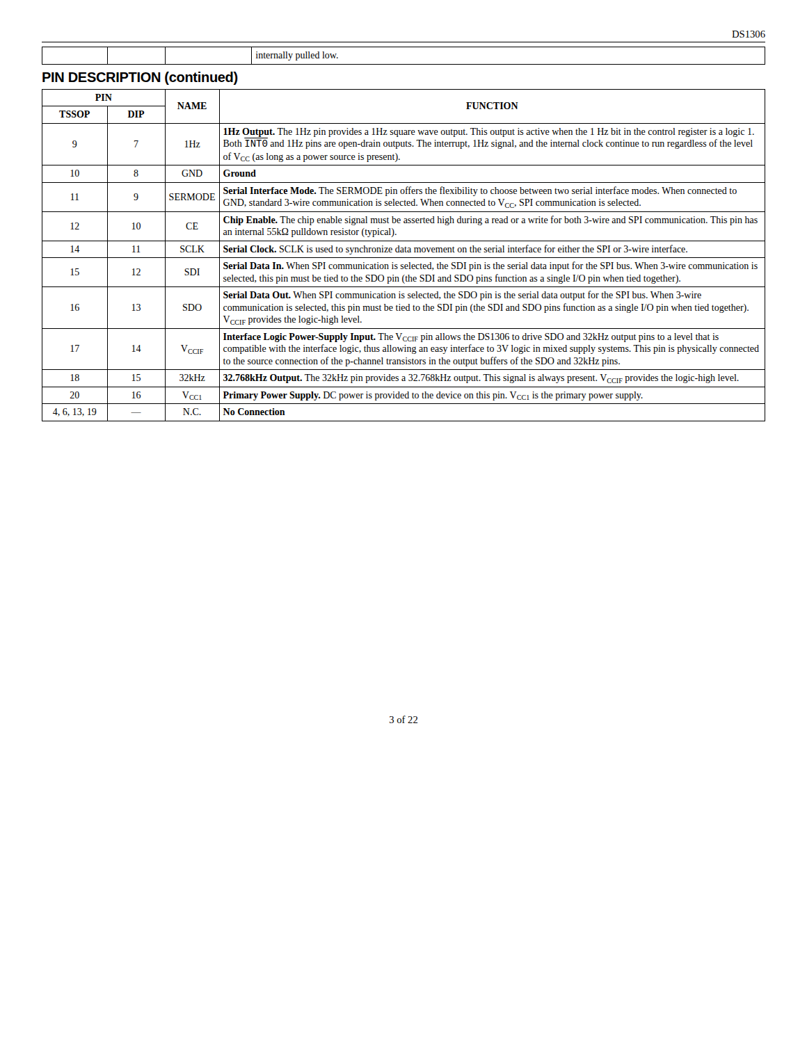DS1306
| | | | internally pulled low. |
PIN DESCRIPTION (continued)
| PIN | NAME | FUNCTION |
| --- | --- | --- |
| TSSOP | DIP |
| 9 | 7 | 1Hz | 1Hz Output. The 1Hz pin provides a 1Hz square wave output. This output is active when the 1 Hz bit in the control register is a logic 1. Both INT0 and 1Hz pins are open-drain outputs. The interrupt, 1Hz signal, and the internal clock continue to run regardless of the level of V CC (as long as a power source is present). |
| 10 | 8 | GND | Ground |
| 11 | 9 | SERMODE | Serial Interface Mode. The SERMODE pin offers the flexibility to choose between two serial interface modes. When connected to GND, standard 3-wire communication is selected. When connected to V CC , SPI communication is selected. |
| 12 | 10 | CE | Chip Enable. The chip enable signal must be asserted high during a read or a write for both 3-wire and SPI communication. This pin has an internal 55kΩ pulldown resistor (typical). |
| 14 | 11 | SCLK | Serial Clock. SCLK is used to synchronize data movement on the serial interface for either the SPI or 3-wire interface. |
| 15 | 12 | SDI | Serial Data In. When SPI communication is selected, the SDI pin is the serial data input for the SPI bus. When 3-wire communication is selected, this pin must be tied to the SDO pin (the SDI and SDO pins function as a single I/O pin when tied together). |
| 16 | 13 | SDO | Serial Data Out. When SPI communication is selected, the SDO pin is the serial data output for the SPI bus. When 3-wire communication is selected, this pin must be tied to the SDI pin (the SDI and SDO pins function as a single I/O pin when tied together). V CCIF provides the logic-high level. |
| 17 | 14 | V CCIF | Interface Logic Power-Supply Input. The V CCIF pin allows the DS1306 to drive SDO and 32kHz output pins to a level that is compatible with the interface logic, thus allowing an easy interface to 3V logic in mixed supply systems. This pin is physically connected to the source connection of the p-channel transistors in the output buffers of the SDO and 32kHz pins. |
| 18 | 15 | 32kHz | 32.768kHz Output. The 32kHz pin provides a 32.768kHz output. This signal is always present. V CCIF provides the logic-high level. |
| 20 | 16 | V CC1 | Primary Power Supply. DC power is provided to the device on this pin. V CC1 is the primary power supply. |
| 4, 6, 13, 19 | — | N.C. | No Connection |
3 of 22